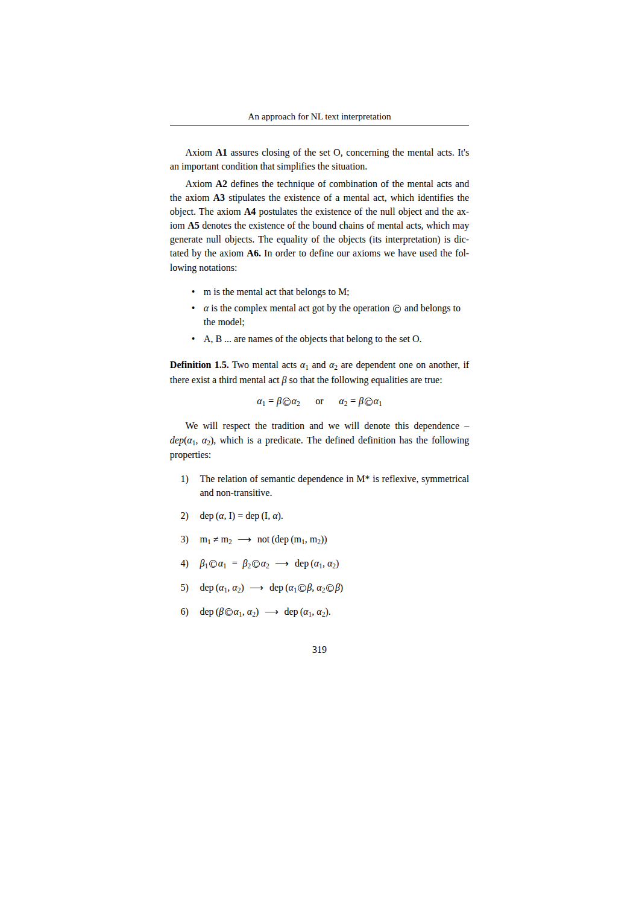An approach for NL text interpretation
Axiom A1 assures closing of the set O, concerning the mental acts. It's an important condition that simplifies the situation.
Axiom A2 defines the technique of combination of the mental acts and the axiom A3 stipulates the existence of a mental act, which identifies the object. The axiom A4 postulates the existence of the null object and the axiom A5 denotes the existence of the bound chains of mental acts, which may generate null objects. The equality of the objects (its interpretation) is dictated by the axiom A6. In order to define our axioms we have used the following notations:
m is the mental act that belongs to M;
α is the complex mental act got by the operation and belongs to the model;
A, B ... are names of the objects that belong to the set O.
Definition 1.5. Two mental acts α1 and α2 are dependent one on another, if there exist a third mental act β so that the following equalities are true:
α1=β α2 or α2=β α1
We will respect the tradition and we will denote this dependence – dep(α1, α2), which is a predicate. The defined definition has the following properties:
The relation of semantic dependence in M* is reflexive, symmetrical and non-transitive.
dep (α, I) = dep (I, α).
m1 ≠ m2 ⟶ not (dep (m1, m2))
β1 α1 = β2 α2 ⟶ dep (α1, α2)
dep (α1, α2) ⟶ dep (α1 β, α2 β)
dep (β α1, α2) ⟶ dep (α1, α2).
319